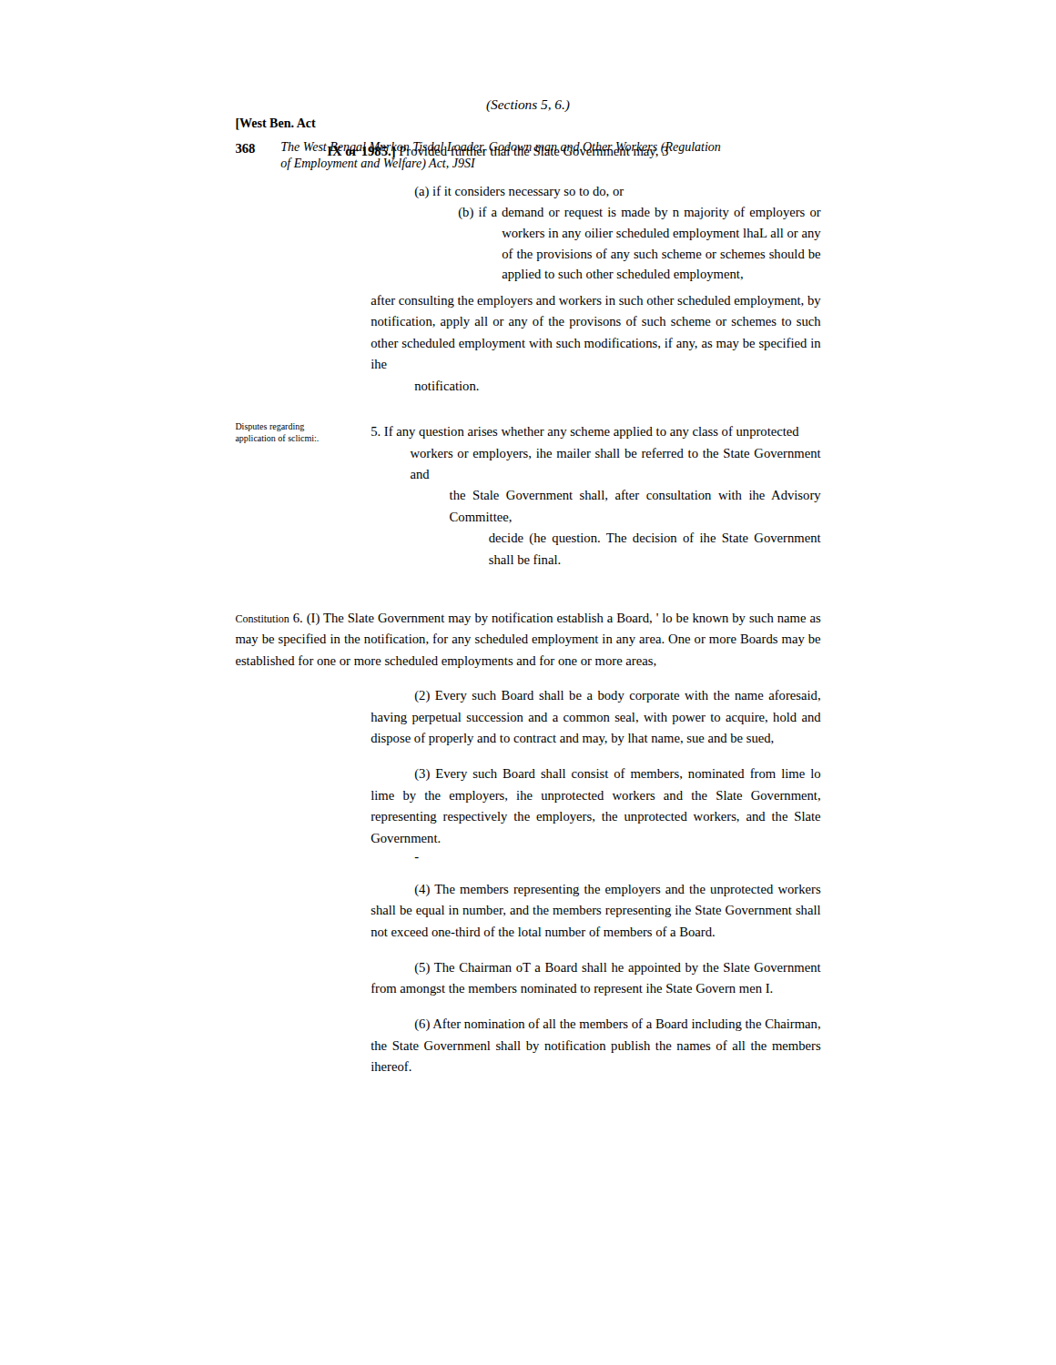(Sections 5, 6.)
[West Ben. Act
368
The West Bengal Mnrkon Tisdal Loader, Godown man and Other Workers (Regulation of Employment and Welfare) Act, J9SI
IX or 1985.] Provided further thai the Slate Government may, 3
(a) if it considers necessary so to do, or
(b) if a demand or request is made by n majority of employers or workers in any oilier scheduled employment lhaL all or any of the provisions of any such scheme or schemes should be applied to such other scheduled employment,
after consulting the employers and workers in such other scheduled employment, by notification, apply all or any of the provisons of such scheme or schemes to such other scheduled employment with such modifications, if any, as may be specified in ihe notification.
Disputes regarding application of sclicmi:.
5. If any question arises whether any scheme applied to any class of unprotected workers or employers, ihe mailer shall be referred to the State Government and the Stale Government shall, after consultation with ihe Advisory Committee, decide (he question. The decision of ihe State Government shall be final.
Constitution 6. (I) The Slate Government may by notification establish a Board, ' lo be known by such name as may be specified in the notification, for any scheduled employment in any area. One or more Boards may be established for one or more scheduled employments and for one or more areas,
(2) Every such Board shall be a body corporate with the name aforesaid, having perpetual succession and a common seal, with power to acquire, hold and dispose of properly and to contract and may, by lhat name, sue and be sued,
(3) Every such Board shall consist of members, nominated from lime lo lime by the employers, ihe unprotected workers and the Slate Government, representing respectively the employers, the unprotected workers, and the Slate Government.
-
(4) The members representing the employers and the unprotected workers shall be equal in number, and the members representing ihe State Government shall not exceed one-third of the lotal number of members of a Board.
(5) The Chairman oT a Board shall he appointed by the Slate Government from amongst the members nominated to represent ihe State Govern men I.
(6) After nomination of all the members of a Board including the Chairman, the State Governmenl shall by notification publish the names of all the members ihereof.